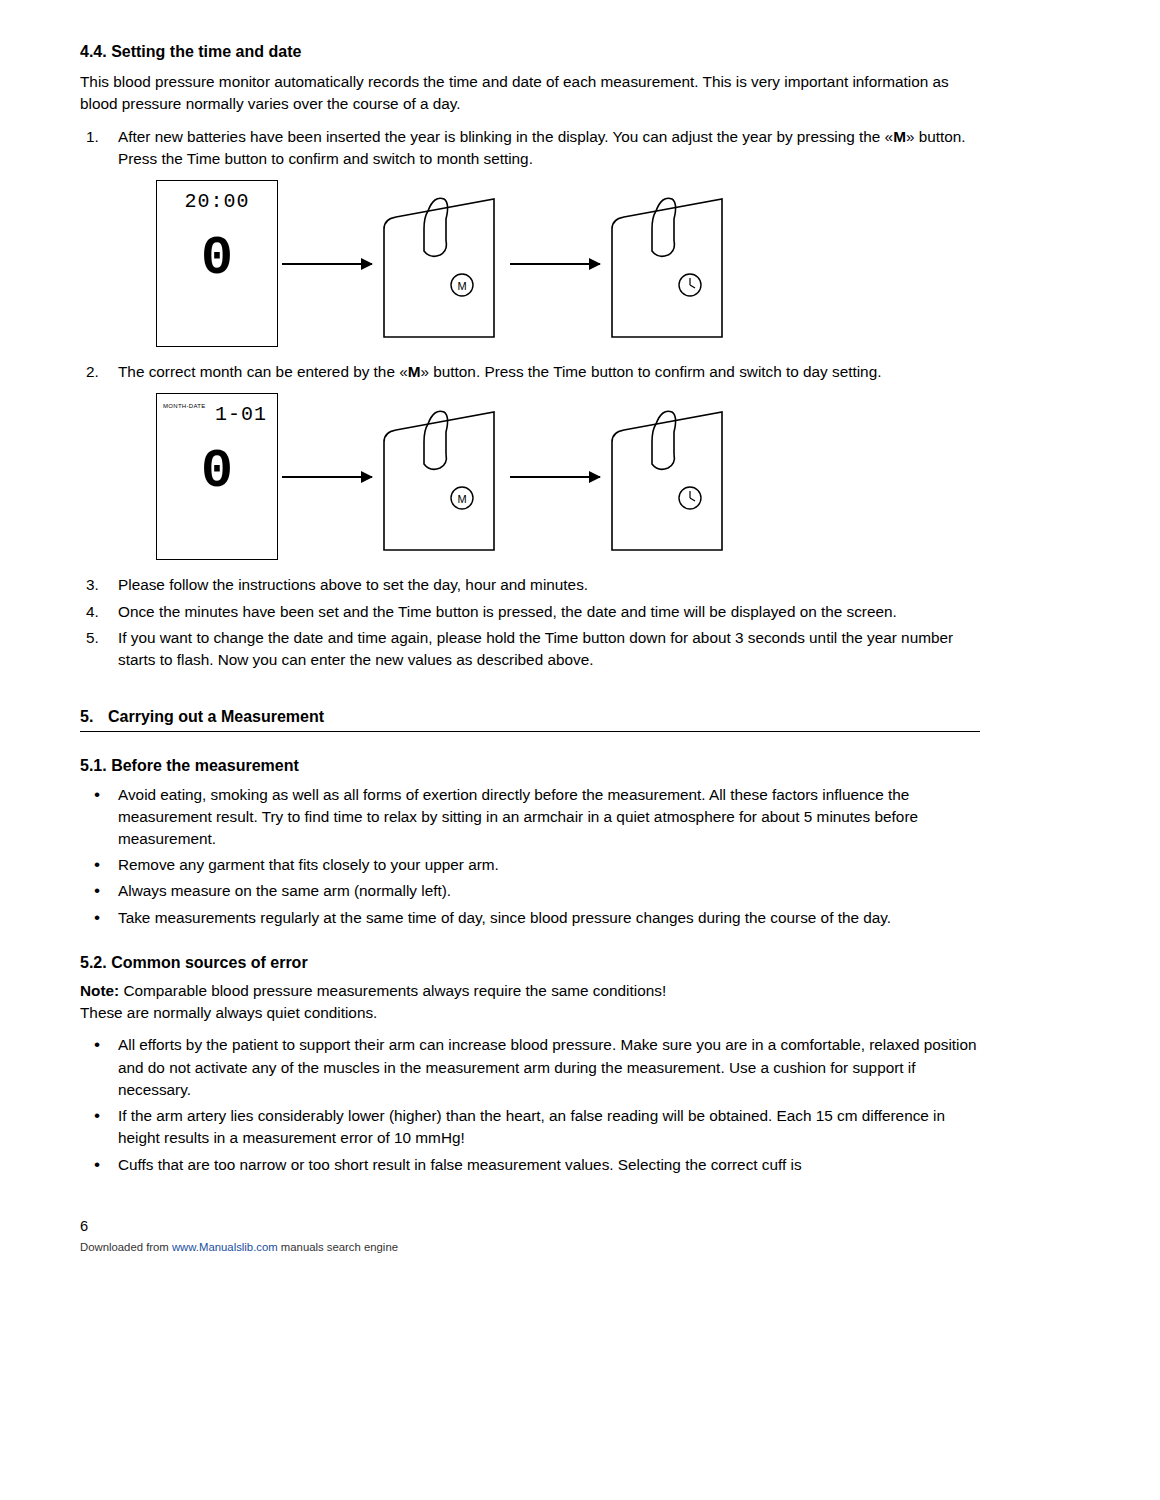4.4. Setting the time and date
This blood pressure monitor automatically records the time and date of each measurement. This is very important information as blood pressure normally varies over the course of a day.
After new batteries have been inserted the year is blinking in the display. You can adjust the year by pressing the «M» button. Press the Time button to confirm and switch to month setting.
20:00
0
M
The correct month can be entered by the «M» button. Press the Time button to confirm and switch to day setting.
MONTH-DATE
1-01
0
M
Please follow the instructions above to set the day, hour and minutes.
Once the minutes have been set and the Time button is pressed, the date and time will be displayed on the screen.
If you want to change the date and time again, please hold the Time button down for about 3 seconds until the year number starts to flash. Now you can enter the new values as described above.
5. Carrying out a Measurement
5.1. Before the measurement
Avoid eating, smoking as well as all forms of exertion directly before the measurement. All these factors influence the measurement result. Try to find time to relax by sitting in an armchair in a quiet atmosphere for about 5 minutes before measurement.
Remove any garment that fits closely to your upper arm.
Always measure on the same arm (normally left).
Take measurements regularly at the same time of day, since blood pressure changes during the course of the day.
5.2. Common sources of error
Note: Comparable blood pressure measurements always require the same conditions!
These are normally always quiet conditions.
All efforts by the patient to support their arm can increase blood pressure. Make sure you are in a comfortable, relaxed position and do not activate any of the muscles in the measurement arm during the measurement. Use a cushion for support if necessary.
If the arm artery lies considerably lower (higher) than the heart, an false reading will be obtained. Each 15 cm difference in height results in a measurement error of 10 mmHg!
Cuffs that are too narrow or too short result in false measurement values. Selecting the correct cuff is
6
Downloaded from www.Manualslib.com manuals search engine